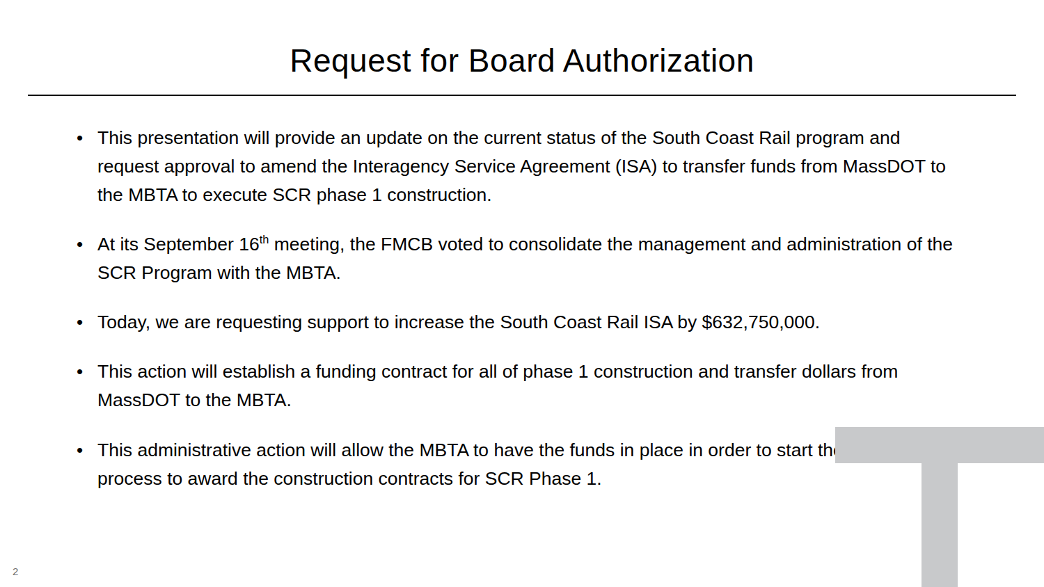Request for Board Authorization
This presentation will provide an update on the current status of the South Coast Rail program and request approval to amend the Interagency Service Agreement (ISA) to transfer funds from MassDOT to the MBTA to execute SCR phase 1 construction.
At its September 16th meeting, the FMCB voted to consolidate the management and administration of the SCR Program with the MBTA.
Today, we are requesting support to increase the South Coast Rail ISA by $632,750,000.
This action will establish a funding contract for all of phase 1 construction and transfer dollars from MassDOT to the MBTA.
This administrative action will allow the MBTA to have the funds in place in order to start the procurement process to award the construction contracts for SCR Phase 1.
2